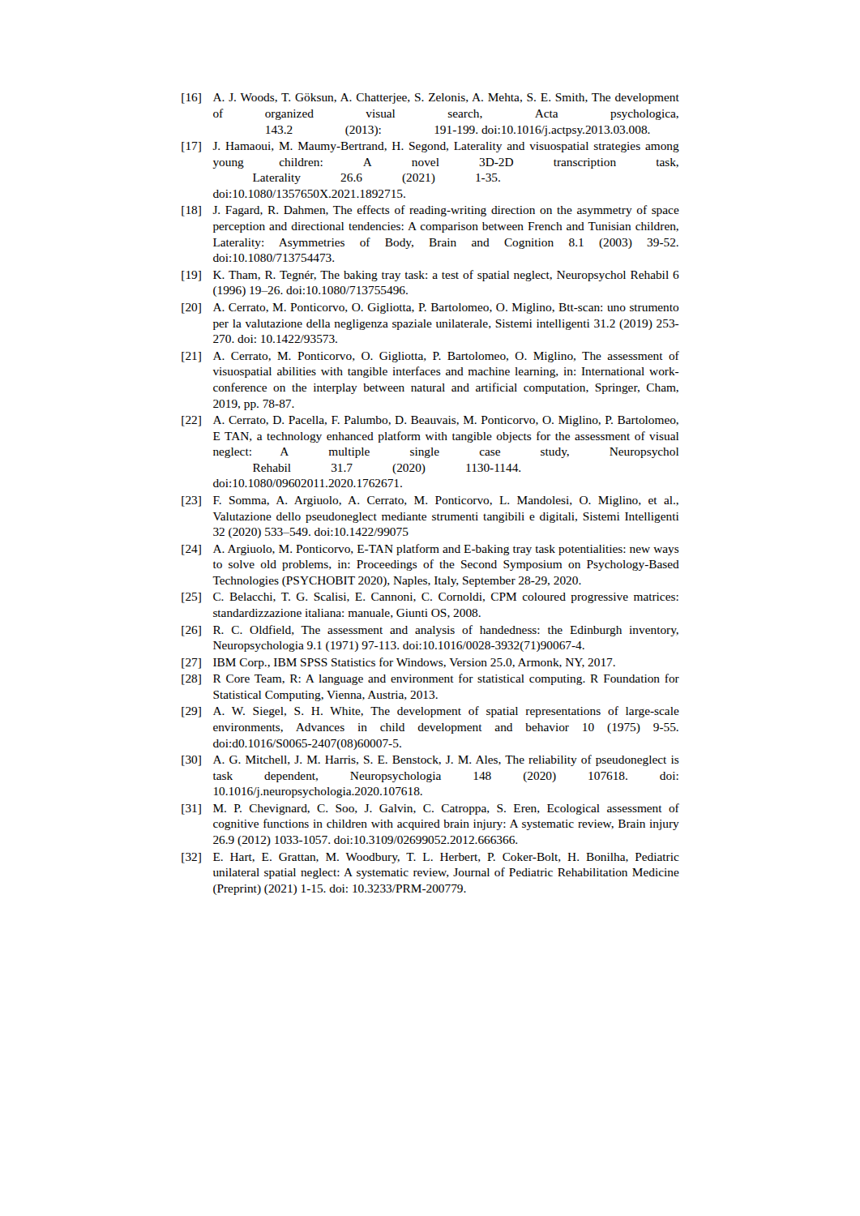[16] A. J. Woods, T. Göksun, A. Chatterjee, S. Zelonis, A. Mehta, S. E. Smith, The development of organized visual search, Acta psychologica, 143.2 (2013): 191-199. doi:10.1016/j.actpsy.2013.03.008.
[17] J. Hamaoui, M. Maumy-Bertrand, H. Segond, Laterality and visuospatial strategies among young children: A novel 3D-2D transcription task, Laterality 26.6 (2021) 1-35. doi:10.1080/1357650X.2021.1892715.
[18] J. Fagard, R. Dahmen, The effects of reading-writing direction on the asymmetry of space perception and directional tendencies: A comparison between French and Tunisian children, Laterality: Asymmetries of Body, Brain and Cognition 8.1 (2003) 39-52. doi:10.1080/713754473.
[19] K. Tham, R. Tegnér, The baking tray task: a test of spatial neglect, Neuropsychol Rehabil 6 (1996) 19–26. doi:10.1080/713755496.
[20] A. Cerrato, M. Ponticorvo, O. Gigliotta, P. Bartolomeo, O. Miglino, Btt-scan: uno strumento per la valutazione della negligenza spaziale unilaterale, Sistemi intelligenti 31.2 (2019) 253-270. doi: 10.1422/93573.
[21] A. Cerrato, M. Ponticorvo, O. Gigliotta, P. Bartolomeo, O. Miglino, The assessment of visuospatial abilities with tangible interfaces and machine learning, in: International work-conference on the interplay between natural and artificial computation, Springer, Cham, 2019, pp. 78-87.
[22] A. Cerrato, D. Pacella, F. Palumbo, D. Beauvais, M. Ponticorvo, O. Miglino, P. Bartolomeo, E TAN, a technology enhanced platform with tangible objects for the assessment of visual neglect: A multiple single case study, Neuropsychol Rehabil 31.7 (2020) 1130-1144. doi:10.1080/09602011.2020.1762671.
[23] F. Somma, A. Argiuolo, A. Cerrato, M. Ponticorvo, L. Mandolesi, O. Miglino, et al., Valutazione dello pseudoneglect mediante strumenti tangibili e digitali, Sistemi Intelligenti 32 (2020) 533–549. doi:10.1422/99075
[24] A. Argiuolo, M. Ponticorvo, E-TAN platform and E-baking tray task potentialities: new ways to solve old problems, in: Proceedings of the Second Symposium on Psychology-Based Technologies (PSYCHOBIT 2020), Naples, Italy, September 28-29, 2020.
[25] C. Belacchi, T. G. Scalisi, E. Cannoni, C. Cornoldi, CPM coloured progressive matrices: standardizzazione italiana: manuale, Giunti OS, 2008.
[26] R. C. Oldfield, The assessment and analysis of handedness: the Edinburgh inventory, Neuropsychologia 9.1 (1971) 97-113. doi:10.1016/0028-3932(71)90067-4.
[27] IBM Corp., IBM SPSS Statistics for Windows, Version 25.0, Armonk, NY, 2017.
[28] R Core Team, R: A language and environment for statistical computing. R Foundation for Statistical Computing, Vienna, Austria, 2013.
[29] A. W. Siegel, S. H. White, The development of spatial representations of large-scale environments, Advances in child development and behavior 10 (1975) 9-55. doi:d0.1016/S0065-2407(08)60007-5.
[30] A. G. Mitchell, J. M. Harris, S. E. Benstock, J. M. Ales, The reliability of pseudoneglect is task dependent, Neuropsychologia 148 (2020) 107618. doi: 10.1016/j.neuropsychologia.2020.107618.
[31] M. P. Chevignard, C. Soo, J. Galvin, C. Catroppa, S. Eren, Ecological assessment of cognitive functions in children with acquired brain injury: A systematic review, Brain injury 26.9 (2012) 1033-1057. doi:10.3109/02699052.2012.666366.
[32] E. Hart, E. Grattan, M. Woodbury, T. L. Herbert, P. Coker-Bolt, H. Bonilha, Pediatric unilateral spatial neglect: A systematic review, Journal of Pediatric Rehabilitation Medicine (Preprint) (2021) 1-15. doi: 10.3233/PRM-200779.